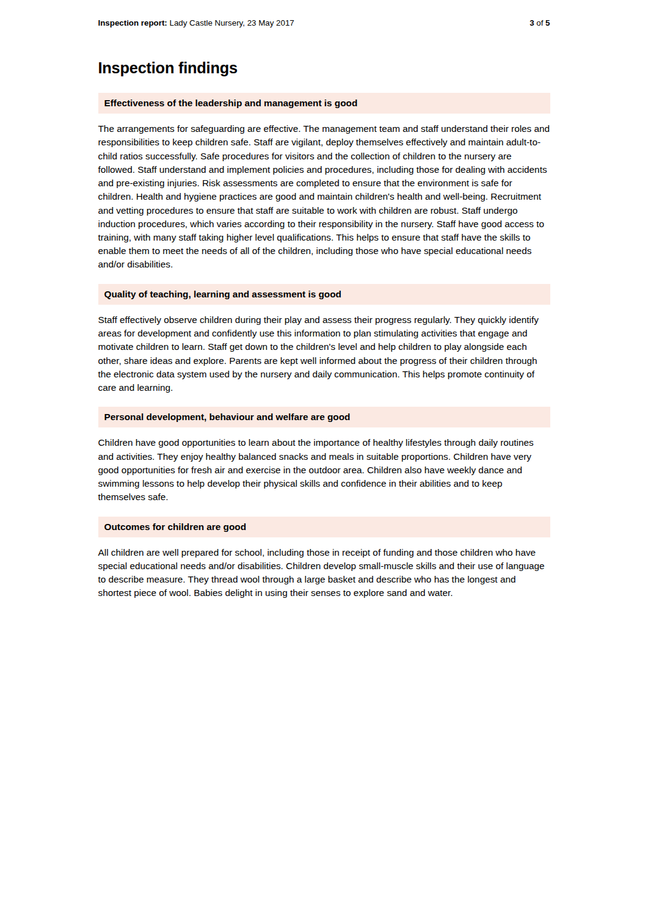Inspection report: Lady Castle Nursery, 23 May 2017
3 of 5
Inspection findings
Effectiveness of the leadership and management is good
The arrangements for safeguarding are effective. The management team and staff understand their roles and responsibilities to keep children safe. Staff are vigilant, deploy themselves effectively and maintain adult-to-child ratios successfully. Safe procedures for visitors and the collection of children to the nursery are followed. Staff understand and implement policies and procedures, including those for dealing with accidents and pre-existing injuries. Risk assessments are completed to ensure that the environment is safe for children. Health and hygiene practices are good and maintain children's health and well-being. Recruitment and vetting procedures to ensure that staff are suitable to work with children are robust. Staff undergo induction procedures, which varies according to their responsibility in the nursery. Staff have good access to training, with many staff taking higher level qualifications. This helps to ensure that staff have the skills to enable them to meet the needs of all of the children, including those who have special educational needs and/or disabilities.
Quality of teaching, learning and assessment is good
Staff effectively observe children during their play and assess their progress regularly. They quickly identify areas for development and confidently use this information to plan stimulating activities that engage and motivate children to learn. Staff get down to the children's level and help children to play alongside each other, share ideas and explore. Parents are kept well informed about the progress of their children through the electronic data system used by the nursery and daily communication. This helps promote continuity of care and learning.
Personal development, behaviour and welfare are good
Children have good opportunities to learn about the importance of healthy lifestyles through daily routines and activities. They enjoy healthy balanced snacks and meals in suitable proportions. Children have very good opportunities for fresh air and exercise in the outdoor area. Children also have weekly dance and swimming lessons to help develop their physical skills and confidence in their abilities and to keep themselves safe.
Outcomes for children are good
All children are well prepared for school, including those in receipt of funding and those children who have special educational needs and/or disabilities. Children develop small-muscle skills and their use of language to describe measure. They thread wool through a large basket and describe who has the longest and shortest piece of wool. Babies delight in using their senses to explore sand and water.